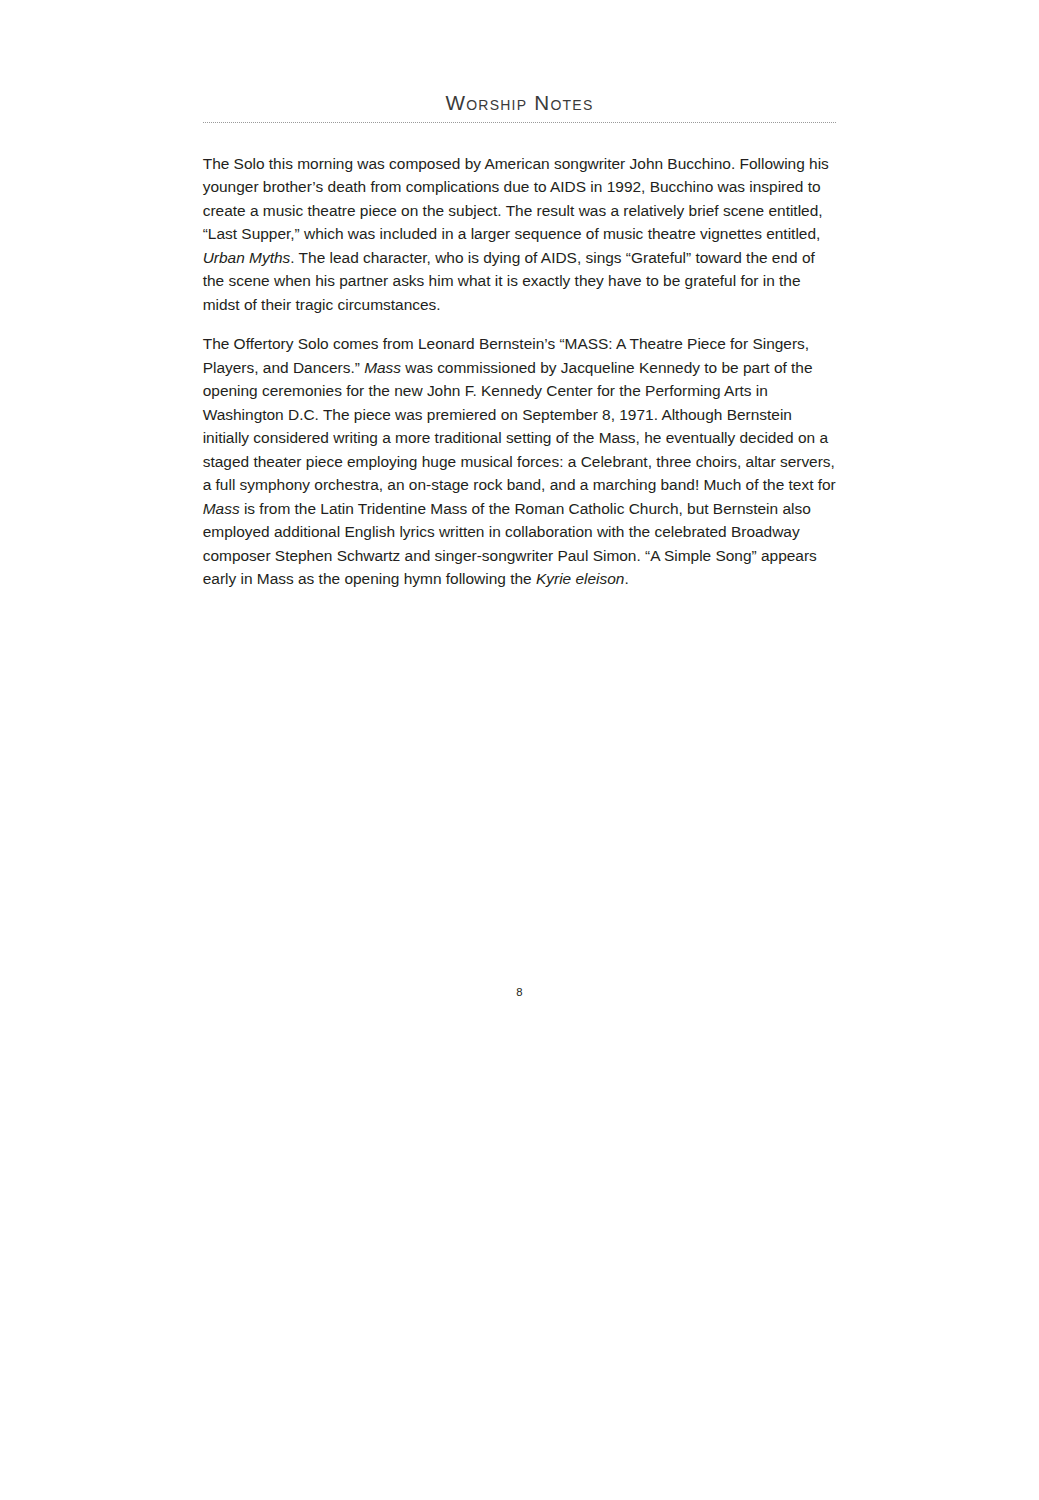Worship Notes
The Solo this morning was composed by American songwriter John Bucchino. Following his younger brother’s death from complications due to AIDS in 1992, Bucchino was inspired to create a music theatre piece on the subject. The result was a relatively brief scene entitled, “Last Supper,” which was included in a larger sequence of music theatre vignettes entitled, Urban Myths. The lead character, who is dying of AIDS, sings “Grateful” toward the end of the scene when his partner asks him what it is exactly they have to be grateful for in the midst of their tragic circumstances.
The Offertory Solo comes from Leonard Bernstein’s “MASS: A Theatre Piece for Singers, Players, and Dancers.” Mass was commissioned by Jacqueline Kennedy to be part of the opening ceremonies for the new John F. Kennedy Center for the Performing Arts in Washington D.C. The piece was premiered on September 8, 1971. Although Bernstein initially considered writing a more traditional setting of the Mass, he eventually decided on a staged theater piece employing huge musical forces: a Celebrant, three choirs, altar servers, a full symphony orchestra, an on-stage rock band, and a marching band! Much of the text for Mass is from the Latin Tridentine Mass of the Roman Catholic Church, but Bernstein also employed additional English lyrics written in collaboration with the celebrated Broadway composer Stephen Schwartz and singer-songwriter Paul Simon. “A Simple Song” appears early in Mass as the opening hymn following the Kyrie eleison.
8